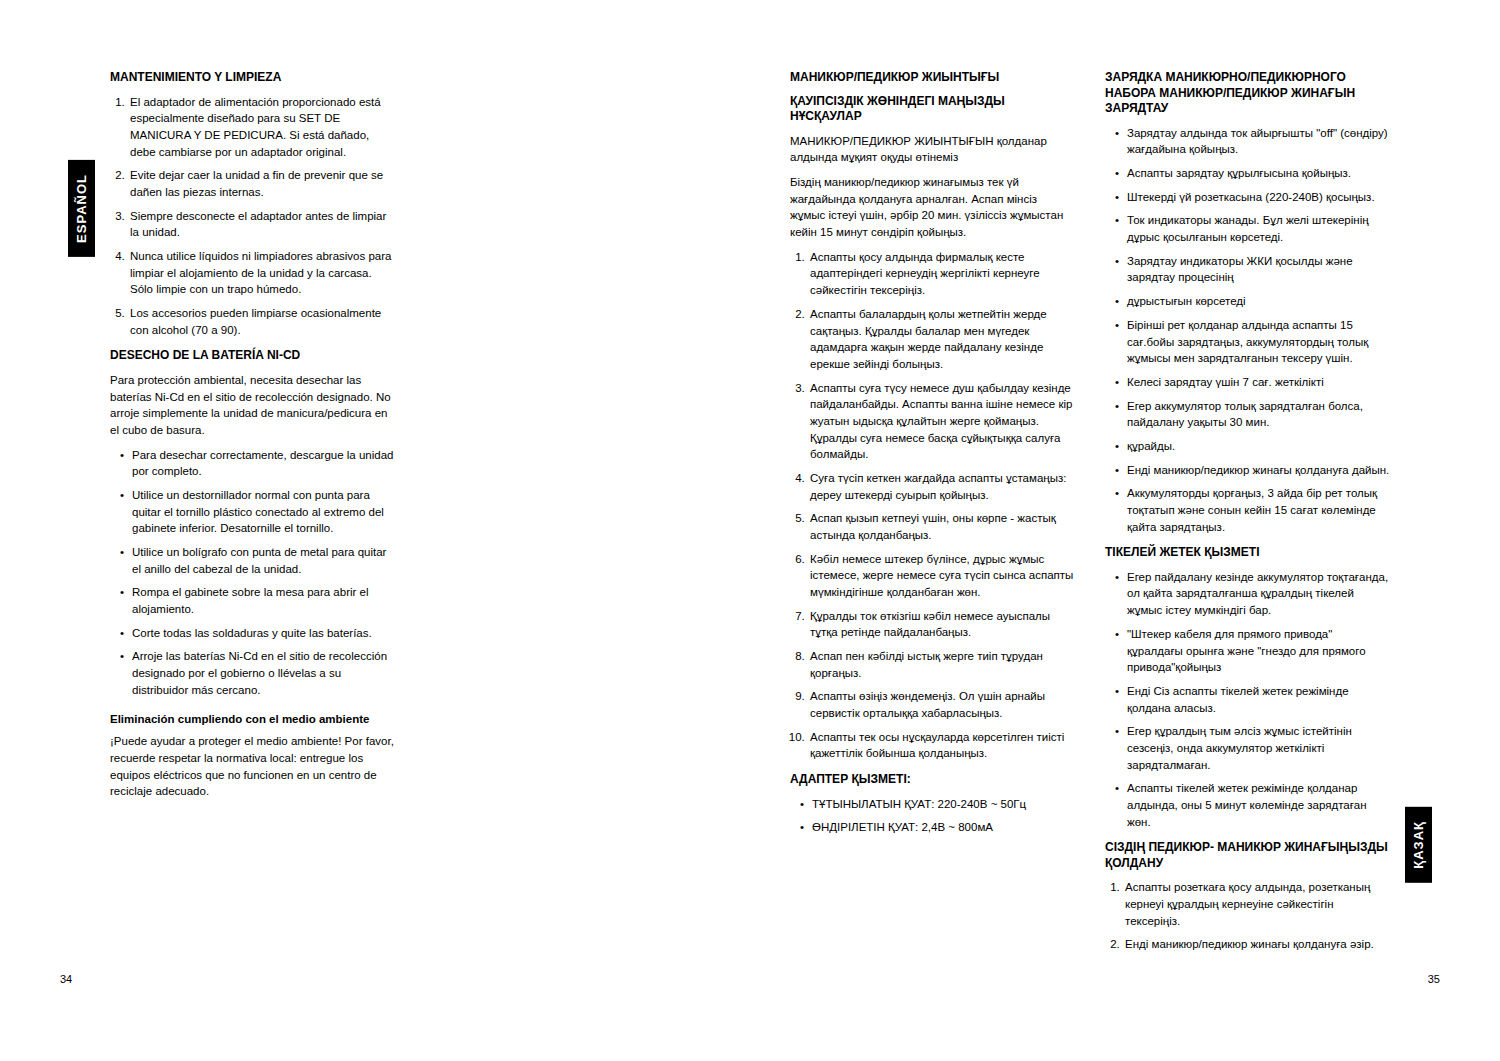ESPAÑOL
MANTENIMIENTO Y LIMPIEZA
El adaptador de alimentación proporcionado está especialmente diseñado para su SET DE MANICURA Y DE PEDICURA. Si está dañado, debe cambiarse por un adaptador original.
Evite dejar caer la unidad a fin de prevenir que se dañen las piezas internas.
Siempre desconecte el adaptador antes de limpiar la unidad.
Nunca utilice líquidos ni limpiadores abrasivos para limpiar el alojamiento de la unidad y la carcasa. Sólo limpie con un trapo húmedo.
Los accesorios pueden limpiarse ocasionalmente con alcohol (70 a 90).
DESECHO DE LA BATERÍA NI-CD
Para protección ambiental, necesita desechar las baterías Ni-Cd en el sitio de recolección designado. No arroje simplemente la unidad de manicura/pedicura en el cubo de basura.
Para desechar correctamente, descargue la unidad por completo.
Utilice un destornillador normal con punta para quitar el tornillo plástico conectado al extremo del gabinete inferior. Desatornille el tornillo.
Utilice un bolígrafo con punta de metal para quitar el anillo del cabezal de la unidad.
Rompa el gabinete sobre la mesa para abrir el alojamiento.
Corte todas las soldaduras y quite las baterías.
Arroje las baterías Ni-Cd en el sitio de recolección designado por el gobierno o llévelas a su distribuidor más cercano.
Eliminación cumpliendo con el medio ambiente
¡Puede ayudar a proteger el medio ambiente! Por favor, recuerde respetar la normativa local: entregue los equipos eléctricos que no funcionen en un centro de reciclaje adecuado.
34
ҚАЗАҚ
МАНИКЮР/ПЕДИКЮР ЖИЫНТЫҒЫ
ҚАУІПСІЗДІК ЖӨНІНДЕГІ МАҢЫЗДЫ НҰСҚАУЛАР
МАНИКЮР/ПЕДИКЮР ЖИЫНТЫҒЫН қолданар алдында мұқият оқуды өтінеміз
Біздің маникюр/педикюр жинағымыз тек үй жағдайында қолдануға арналған. Аспап мінсіз жұмыс істеуі үшін, әрбір 20 мин. үзіліссіз жұмыстан кейін 15 минут сөндіріп қойыңыз.
Аспапты қосу алдында фирмалық кесте адаптеріндегі кернеудің жергілікті кернеуге сәйкестігін тексеріңіз.
Аспапты балалардың қолы жетпейтін жерде сақтаңыз. Құралды балалар мен мүгедек адамдарға жақын жерде пайдалану кезінде ерекше зейінді болыңыз.
Аспапты суға түсу немесе душ қабылдау кезінде пайдаланбайды. Аспапты ванна ішіне немесе кір жуатын ыдысқа құлайтын жерге қоймаңыз. Құралды суға немесе басқа сұйықтыққа салуға болмайды.
Суға түсіп кеткен жағдайда аспапты ұстамаңыз: дереу штекерді суырып қойыңыз.
Аспап қызып кетпеуі үшін, оны көрпе - жастық астында қолданбаңыз.
Кәбіл немесе штекер бүлінсе, дұрыс жұмыс істемесе, жерге немесе суға түсіп сынса аспапты мүмкіндігінше қолданбаған жөн.
Құралды ток өткізгіш кәбіл немесе ауыспалы тұтқа ретінде пайдаланбаңыз.
Аспап пен кәбілді ыстық жерге тиіп тұрудан қорғаңыз.
Аспапты өзіңіз жөндемеңіз. Ол үшін арнайы сервистік орталыққа хабарласыңыз.
Аспапты тек осы нұсқауларда көрсетілген тиісті қажеттілік бойынша қолданыңыз.
АДАПТЕР ҚЫЗМЕТІ:
ТҰТЫНЫЛАТЫН ҚУАТ: 220-240В ~ 50Гц
ӨНДІРІЛЕТІН ҚУАТ: 2,4В ~ 800мА
ЗАРЯДКА МАНИКЮРНО/ПЕДИКЮРНОГО НАБОРА МАНИКЮР/ПЕДИКЮР ЖИНАҒЫН ЗАРЯДТАУ
Зарядтау алдында ток айырғышты "off" (сөндіру) жағдайына қойыңыз.
Аспапты зарядтау құрылғысына қойыңыз.
Штекерді үй розеткасына (220-240В) қосыңыз.
Ток индикаторы жанады. Бұл желі штекерінің дұрыс қосылғанын көрсетеді.
Зарядтау индикаторы ЖКИ қосылды және зарядтау процесінің
дұрыстығын көрсетеді
Бірінші рет қолданар алдында аспапты 15 сағ.бойы зарядтаңыз, аккумулятордың толық жұмысы мен зарядталғанын тексеру үшін.
Келесі зарядтау үшін 7 сағ. жеткілікті
Егер аккумулятор толық зарядталған болса, пайдалану уақыты 30 мин.
құрайды.
Енді маникюр/педикюр жинағы қолдануға дайын.
Аккумуляторды қорғаңыз, 3 айда бір рет толық тоқтатып және сонын кейін 15 сағат көлемінде қайта зарядтаңыз.
ТІКЕЛЕЙ ЖЕТЕК ҚЫЗМЕТІ
Егер пайдалану кезінде аккумулятор тоқтағанда, ол қайта зарядталғанша құралдың тікелей жұмыс істеу мумкіндігі бар.
"Штекер кабеля для прямого привода" құралдағы орынға және "гнездо для прямого привода"қойыңыз
Енді Сіз аспапты тікелей жетек режімінде қолдана аласыз.
Егер құралдың тым әлсіз жұмыс істейтінін сезсеңіз, онда аккумулятор жеткілікті зарядталмаған.
Аспапты тікелей жетек режімінде қолданар алдында, оны 5 минут көлемінде зарядтаған жөн.
СІЗДІҢ ПЕДИКЮР- МАНИКЮР ЖИНАҒЫҢЫЗДЫ ҚОЛДАНУ
Аспапты розеткаға қосу алдында, розетканың кернеуі құралдың кернеуіне сәйкестігін тексеріңіз.
Енді маникюр/педикюр жинағы қолдануға әзір.
35